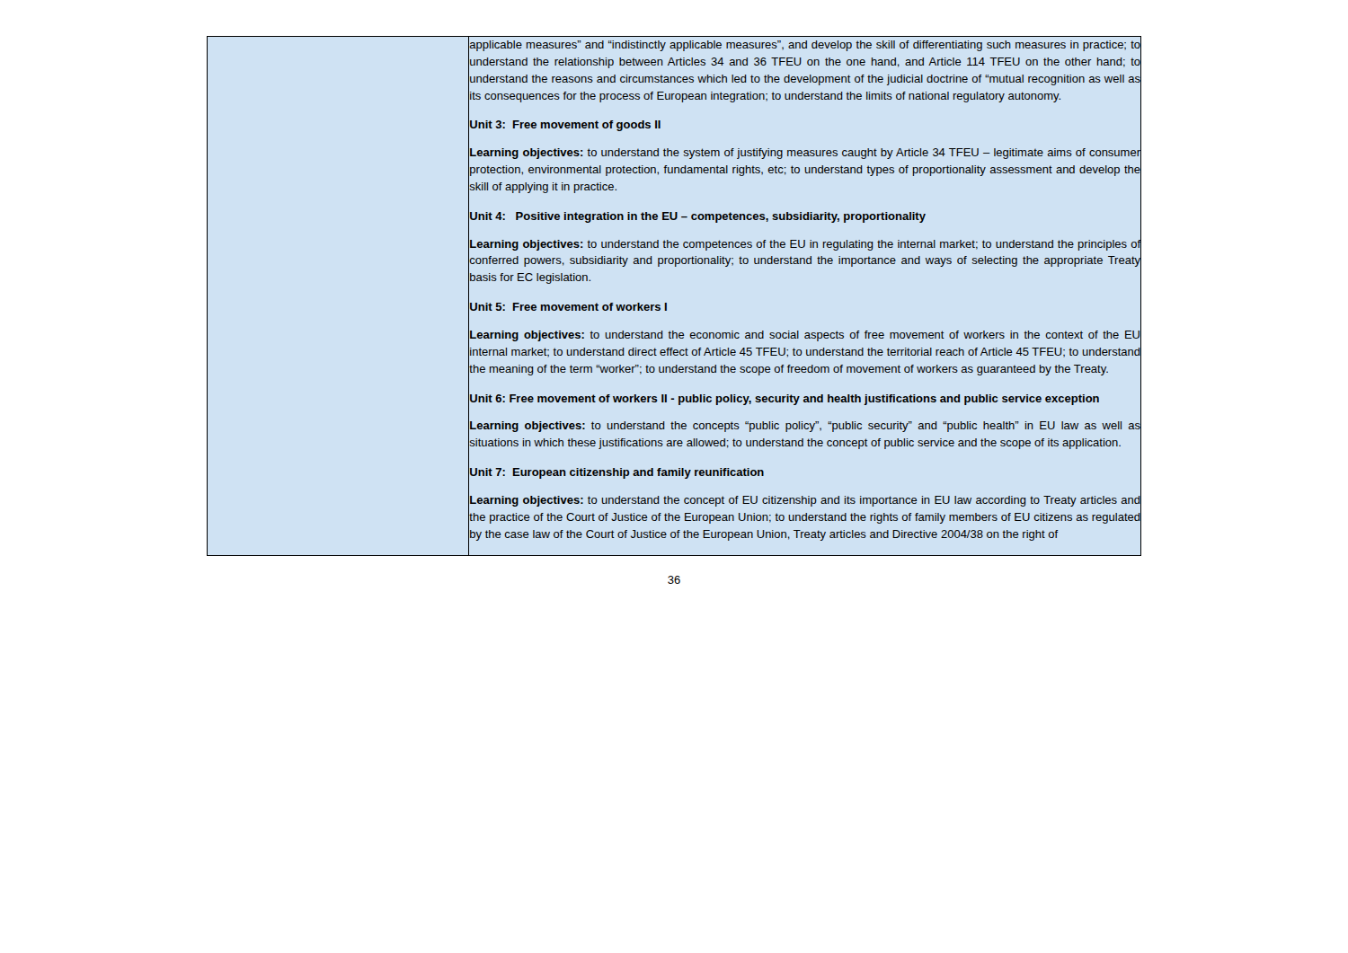| | applicable measures” and “indistinctly applicable measures”, and develop the skill of differentiating such measures in practice; to understand the relationship between Articles 34 and 36 TFEU on the one hand, and Article 114 TFEU on the other hand; to understand the reasons and circumstances which led to the development of the judicial doctrine of “mutual recognition as well as its consequences for the process of European integration; to understand the limits of national regulatory autonomy. Unit 3: Free movement of goods II Learning objectives: to understand the system of justifying measures caught by Article 34 TFEU – legitimate aims of consumer protection, environmental protection, fundamental rights, etc; to understand types of proportionality assessment and develop the skill of applying it in practice. Unit 4: Positive integration in the EU – competences, subsidiarity, proportionality Learning objectives: to understand the competences of the EU in regulating the internal market; to understand the principles of conferred powers, subsidiarity and proportionality; to understand the importance and ways of selecting the appropriate Treaty basis for EC legislation. Unit 5: Free movement of workers I Learning objectives: to understand the economic and social aspects of free movement of workers in the context of the EU internal market; to understand direct effect of Article 45 TFEU; to understand the territorial reach of Article 45 TFEU; to understand the meaning of the term “worker”; to understand the scope of freedom of movement of workers as guaranteed by the Treaty. Unit 6: Free movement of workers II - public policy, security and health justifications and public service exception Learning objectives: to understand the concepts “public policy”, “public security” and “public health” in EU law as well as situations in which these justifications are allowed; to understand the concept of public service and the scope of its application. Unit 7: European citizenship and family reunification Learning objectives: to understand the concept of EU citizenship and its importance in EU law according to Treaty articles and the practice of the Court of Justice of the European Union; to understand the rights of family members of EU citizens as regulated by the case law of the Court of Justice of the European Union, Treaty articles and Directive 2004/38 on the right of |
36